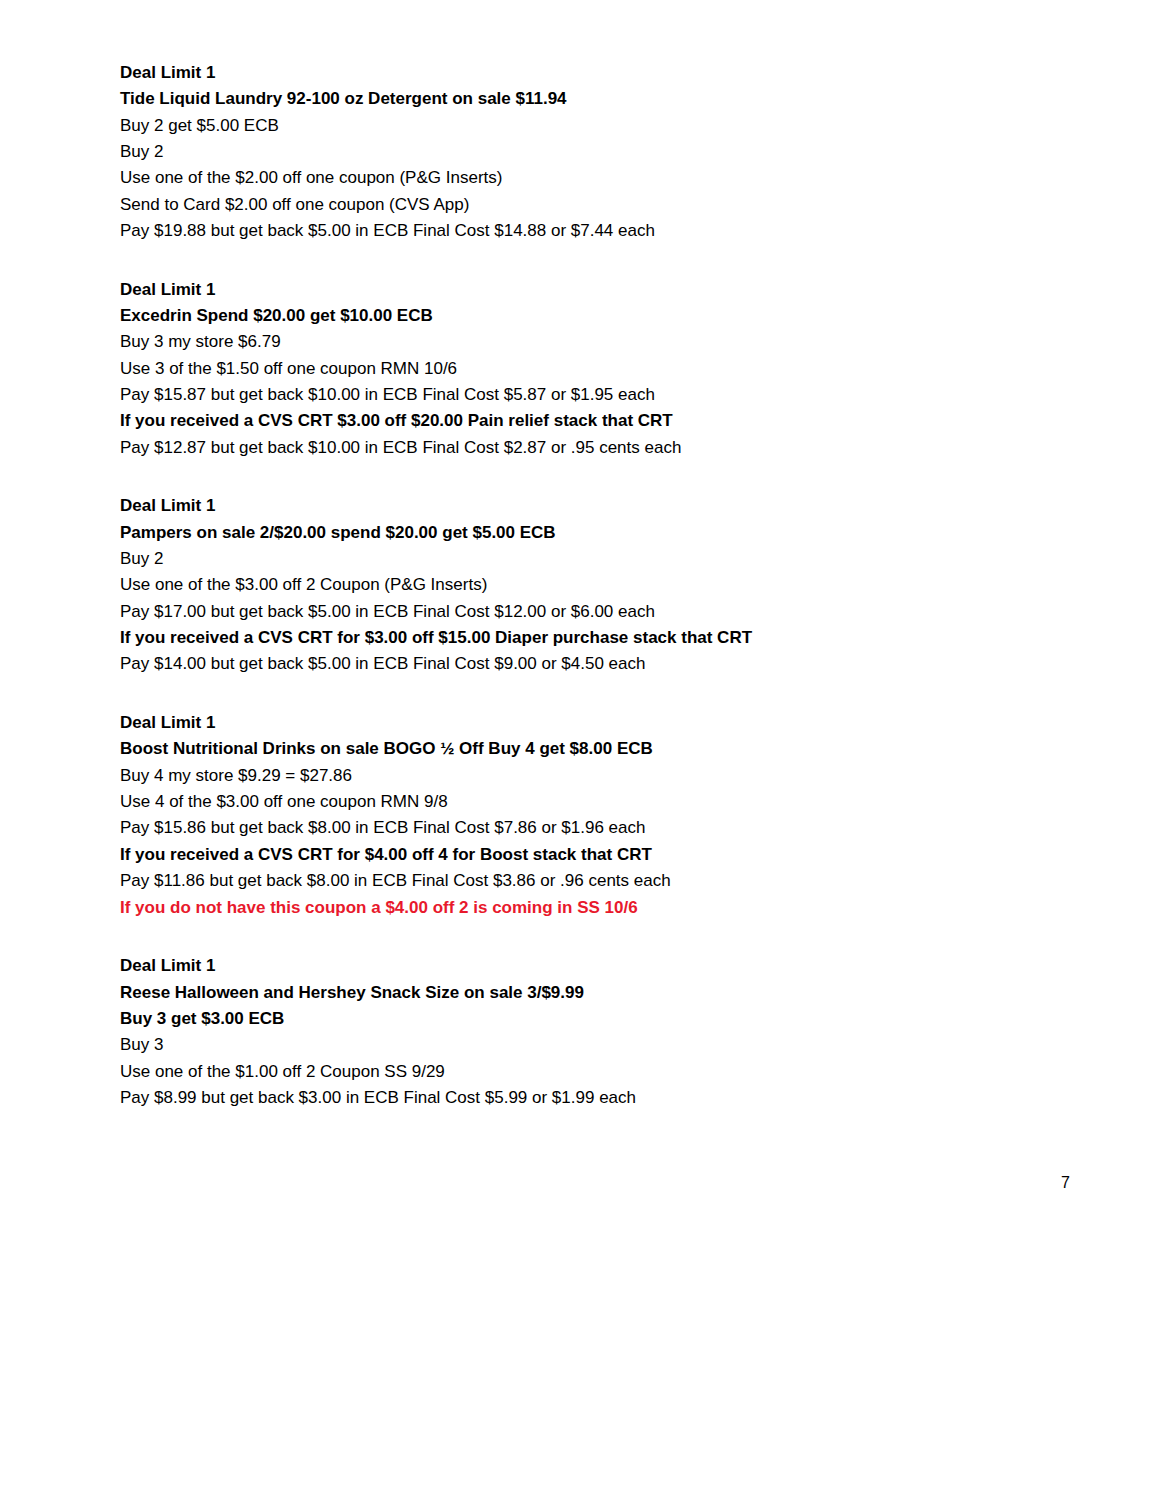Deal Limit 1
Tide Liquid Laundry 92-100 oz Detergent on sale $11.94
Buy 2 get $5.00 ECB
Buy 2
Use one of the $2.00 off one coupon (P&G Inserts)
Send to Card $2.00 off one coupon (CVS App)
Pay $19.88 but get back $5.00 in ECB Final Cost $14.88 or $7.44 each
Deal Limit 1
Excedrin Spend $20.00 get $10.00 ECB
Buy 3 my store $6.79
Use 3 of the $1.50 off one coupon RMN 10/6
Pay $15.87 but get back $10.00 in ECB Final Cost $5.87 or $1.95 each
If you received a CVS CRT $3.00 off $20.00 Pain relief stack that CRT
Pay $12.87 but get back $10.00 in ECB Final Cost $2.87 or .95 cents each
Deal Limit 1
Pampers on sale 2/$20.00 spend $20.00 get $5.00 ECB
Buy 2
Use one of the $3.00 off 2 Coupon (P&G Inserts)
Pay $17.00 but get back $5.00 in ECB Final Cost $12.00 or $6.00 each
If you received a CVS CRT for $3.00 off $15.00 Diaper purchase stack that CRT
Pay $14.00 but get back $5.00 in ECB Final Cost $9.00 or $4.50 each
Deal Limit 1
Boost Nutritional Drinks on sale BOGO ½ Off Buy 4 get $8.00 ECB
Buy 4 my store $9.29 = $27.86
Use 4 of the $3.00 off one coupon RMN 9/8
Pay $15.86 but get back $8.00 in ECB Final Cost $7.86 or $1.96 each
If you received a CVS CRT for $4.00 off 4 for Boost stack that CRT
Pay $11.86 but get back $8.00 in ECB Final Cost $3.86 or .96 cents each
If you do not have this coupon a $4.00 off 2 is coming in SS 10/6
Deal Limit 1
Reese Halloween and Hershey Snack Size on sale 3/$9.99
Buy 3 get $3.00 ECB
Buy 3
Use one of the $1.00 off 2 Coupon SS 9/29
Pay $8.99 but get back $3.00 in ECB Final Cost $5.99 or $1.99 each
7